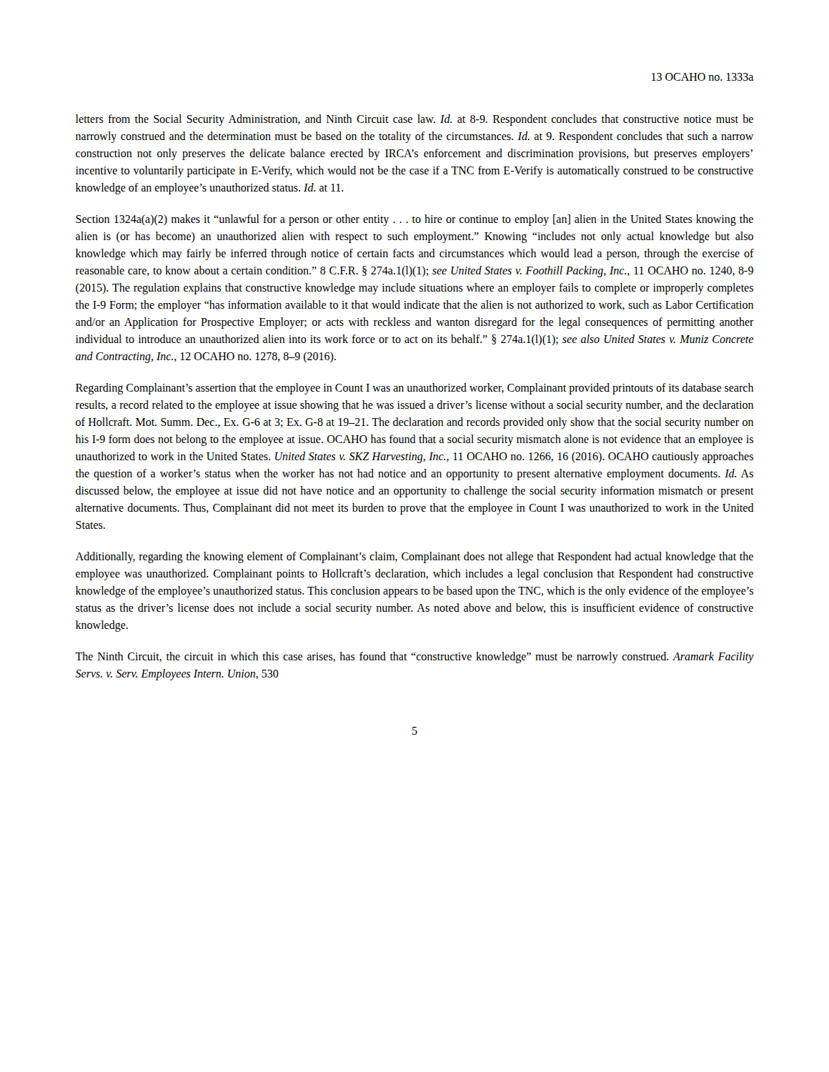13 OCAHO no. 1333a
letters from the Social Security Administration, and Ninth Circuit case law. Id. at 8-9. Respondent concludes that constructive notice must be narrowly construed and the determination must be based on the totality of the circumstances. Id. at 9. Respondent concludes that such a narrow construction not only preserves the delicate balance erected by IRCA’s enforcement and discrimination provisions, but preserves employers’ incentive to voluntarily participate in E-Verify, which would not be the case if a TNC from E-Verify is automatically construed to be constructive knowledge of an employee’s unauthorized status. Id. at 11.
Section 1324a(a)(2) makes it “unlawful for a person or other entity . . . to hire or continue to employ [an] alien in the United States knowing the alien is (or has become) an unauthorized alien with respect to such employment.” Knowing “includes not only actual knowledge but also knowledge which may fairly be inferred through notice of certain facts and circumstances which would lead a person, through the exercise of reasonable care, to know about a certain condition.” 8 C.F.R. § 274a.1(l)(1); see United States v. Foothill Packing, Inc., 11 OCAHO no. 1240, 8-9 (2015). The regulation explains that constructive knowledge may include situations where an employer fails to complete or improperly completes the I-9 Form; the employer “has information available to it that would indicate that the alien is not authorized to work, such as Labor Certification and/or an Application for Prospective Employer; or acts with reckless and wanton disregard for the legal consequences of permitting another individual to introduce an unauthorized alien into its work force or to act on its behalf.” § 274a.1(l)(1); see also United States v. Muniz Concrete and Contracting, Inc., 12 OCAHO no. 1278, 8–9 (2016).
Regarding Complainant’s assertion that the employee in Count I was an unauthorized worker, Complainant provided printouts of its database search results, a record related to the employee at issue showing that he was issued a driver’s license without a social security number, and the declaration of Hollcraft. Mot. Summ. Dec., Ex. G-6 at 3; Ex. G-8 at 19–21. The declaration and records provided only show that the social security number on his I-9 form does not belong to the employee at issue. OCAHO has found that a social security mismatch alone is not evidence that an employee is unauthorized to work in the United States. United States v. SKZ Harvesting, Inc., 11 OCAHO no. 1266, 16 (2016). OCAHO cautiously approaches the question of a worker’s status when the worker has not had notice and an opportunity to present alternative employment documents. Id. As discussed below, the employee at issue did not have notice and an opportunity to challenge the social security information mismatch or present alternative documents. Thus, Complainant did not meet its burden to prove that the employee in Count I was unauthorized to work in the United States.
Additionally, regarding the knowing element of Complainant’s claim, Complainant does not allege that Respondent had actual knowledge that the employee was unauthorized. Complainant points to Hollcraft’s declaration, which includes a legal conclusion that Respondent had constructive knowledge of the employee’s unauthorized status. This conclusion appears to be based upon the TNC, which is the only evidence of the employee’s status as the driver’s license does not include a social security number. As noted above and below, this is insufficient evidence of constructive knowledge.
The Ninth Circuit, the circuit in which this case arises, has found that “constructive knowledge” must be narrowly construed. Aramark Facility Servs. v. Serv. Employees Intern. Union, 530
5